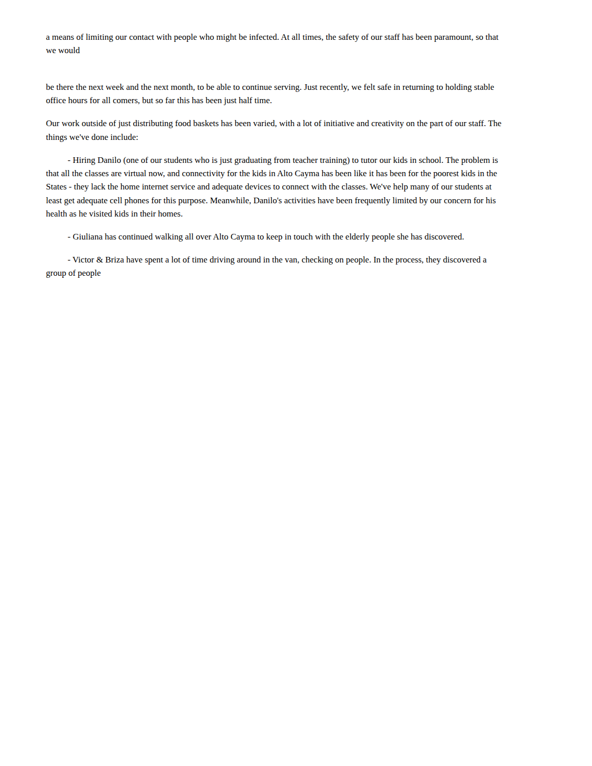a means of limiting our contact with people who might be infected. At all times, the safety of our staff has been paramount, so that we would
be there the next week and the next month, to be able to continue serving. Just recently, we felt safe in returning to holding stable office hours for all comers, but so far this has been just half time.
Our work outside of just distributing food baskets has been varied, with a lot of initiative and creativity on the part of our staff. The things we've done include:
- Hiring Danilo (one of our students who is just graduating from teacher training) to tutor our kids in school. The problem is that all the classes are virtual now, and connectivity for the kids in Alto Cayma has been like it has been for the poorest kids in the States - they lack the home internet service and adequate devices to connect with the classes. We've help many of our students at least get adequate cell phones for this purpose. Meanwhile, Danilo's activities have been frequently limited by our concern for his health as he visited kids in their homes.
- Giuliana has continued walking all over Alto Cayma to keep in touch with the elderly people she has discovered.
- Victor & Briza have spent a lot of time driving around in the van, checking on people. In the process, they discovered a group of people